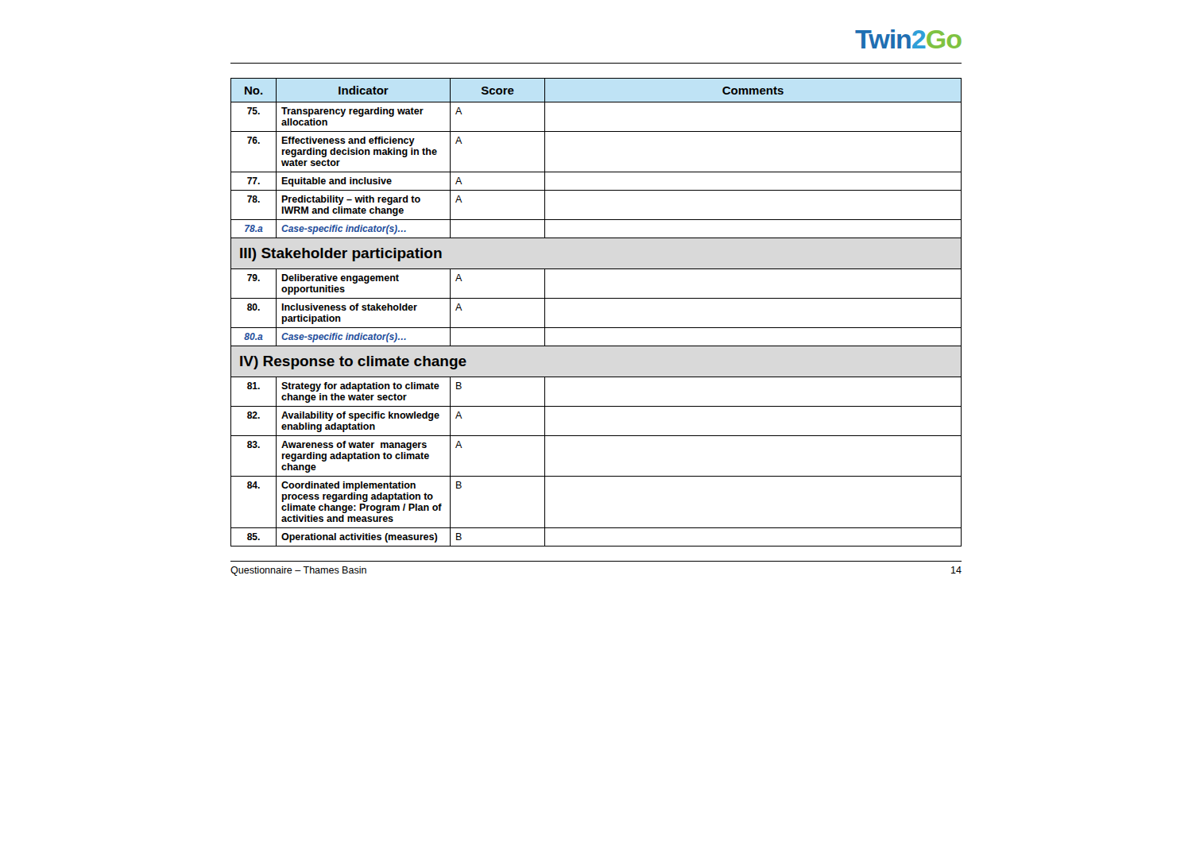Twin 2 Go
| No. | Indicator | Score | Comments |
| --- | --- | --- | --- |
| 75. | Transparency regarding water allocation | A | |
| 76. | Effectiveness and efficiency regarding decision making in the water sector | A | |
| 77. | Equitable and inclusive | A | |
| 78. | Predictability – with regard to IWRM and climate change | A | |
| 78.a | Case-specific indicator(s)… | | |
| III) Stakeholder participation |
| 79. | Deliberative engagement opportunities | A | |
| 80. | Inclusiveness of stakeholder participation | A | |
| 80.a | Case-specific indicator(s)… | | |
| IV) Response to climate change |
| 81. | Strategy for adaptation to climate change in the water sector | B | |
| 82. | Availability of specific knowledge enabling adaptation | A | |
| 83. | Awareness of water managers regarding adaptation to climate change | A | |
| 84. | Coordinated implementation process regarding adaptation to climate change: Program / Plan of activities and measures | B | |
| 85. | Operational activities (measures) | B | |
Questionnaire – Thames Basin 14